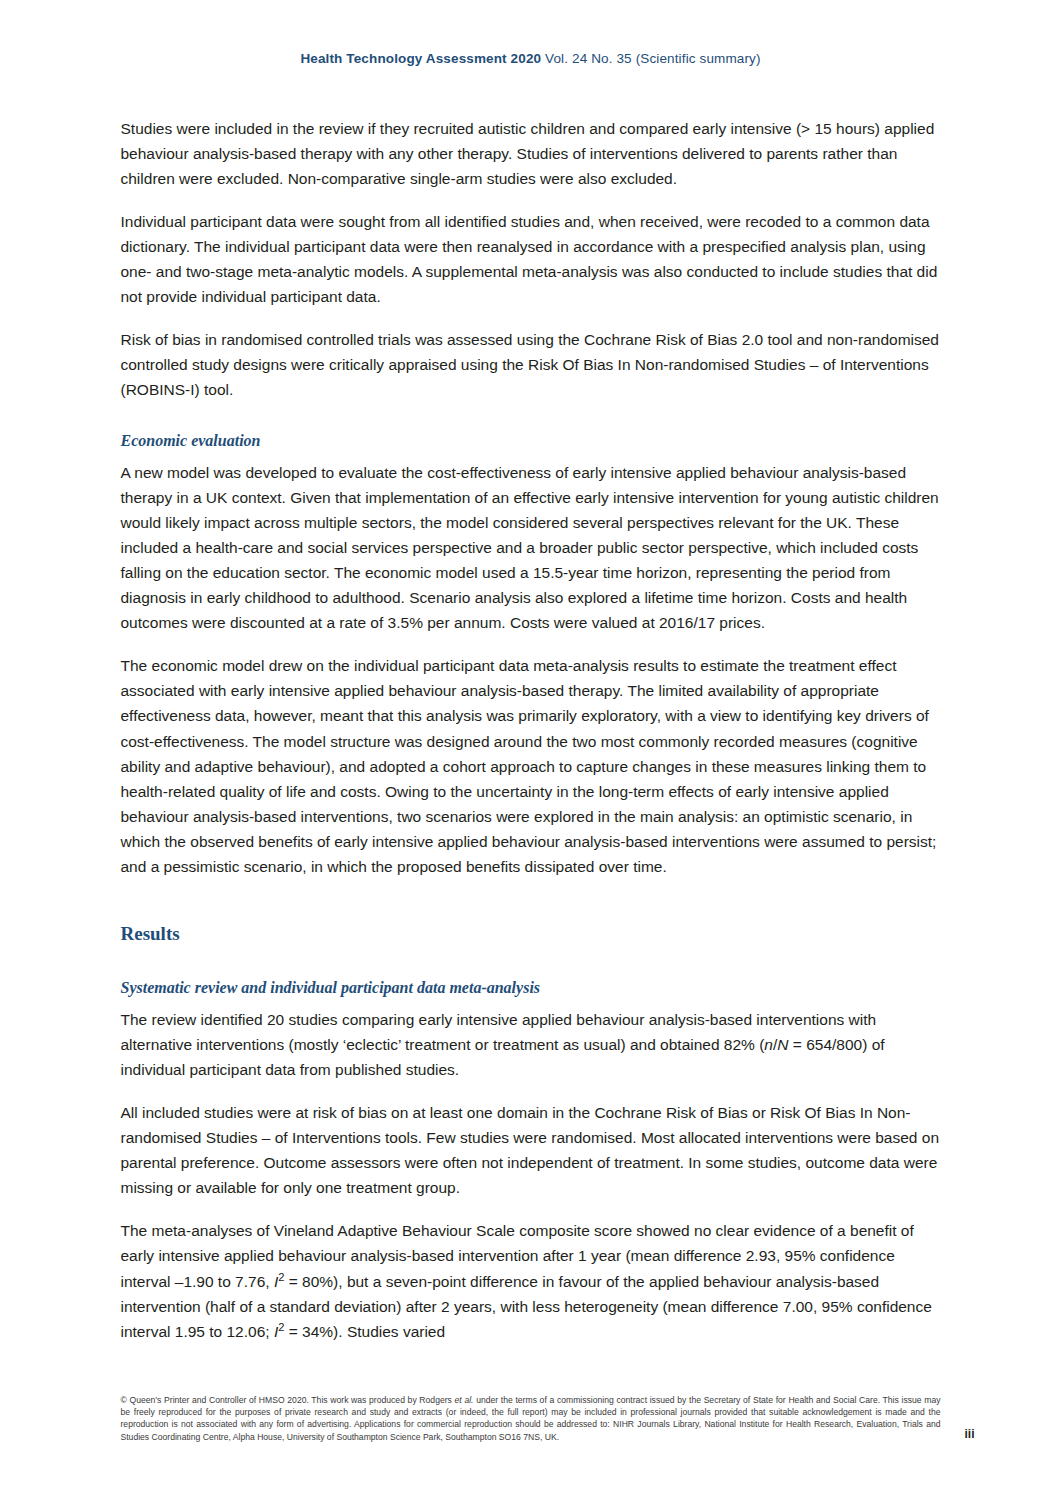Health Technology Assessment 2020 Vol. 24 No. 35 (Scientific summary)
Studies were included in the review if they recruited autistic children and compared early intensive (> 15 hours) applied behaviour analysis-based therapy with any other therapy. Studies of interventions delivered to parents rather than children were excluded. Non-comparative single-arm studies were also excluded.
Individual participant data were sought from all identified studies and, when received, were recoded to a common data dictionary. The individual participant data were then reanalysed in accordance with a prespecified analysis plan, using one- and two-stage meta-analytic models. A supplemental meta-analysis was also conducted to include studies that did not provide individual participant data.
Risk of bias in randomised controlled trials was assessed using the Cochrane Risk of Bias 2.0 tool and non-randomised controlled study designs were critically appraised using the Risk Of Bias In Non-randomised Studies – of Interventions (ROBINS-I) tool.
Economic evaluation
A new model was developed to evaluate the cost-effectiveness of early intensive applied behaviour analysis-based therapy in a UK context. Given that implementation of an effective early intensive intervention for young autistic children would likely impact across multiple sectors, the model considered several perspectives relevant for the UK. These included a health-care and social services perspective and a broader public sector perspective, which included costs falling on the education sector. The economic model used a 15.5-year time horizon, representing the period from diagnosis in early childhood to adulthood. Scenario analysis also explored a lifetime time horizon. Costs and health outcomes were discounted at a rate of 3.5% per annum. Costs were valued at 2016/17 prices.
The economic model drew on the individual participant data meta-analysis results to estimate the treatment effect associated with early intensive applied behaviour analysis-based therapy. The limited availability of appropriate effectiveness data, however, meant that this analysis was primarily exploratory, with a view to identifying key drivers of cost-effectiveness. The model structure was designed around the two most commonly recorded measures (cognitive ability and adaptive behaviour), and adopted a cohort approach to capture changes in these measures linking them to health-related quality of life and costs. Owing to the uncertainty in the long-term effects of early intensive applied behaviour analysis-based interventions, two scenarios were explored in the main analysis: an optimistic scenario, in which the observed benefits of early intensive applied behaviour analysis-based interventions were assumed to persist; and a pessimistic scenario, in which the proposed benefits dissipated over time.
Results
Systematic review and individual participant data meta-analysis
The review identified 20 studies comparing early intensive applied behaviour analysis-based interventions with alternative interventions (mostly ‘eclectic’ treatment or treatment as usual) and obtained 82% (n/N = 654/800) of individual participant data from published studies.
All included studies were at risk of bias on at least one domain in the Cochrane Risk of Bias or Risk Of Bias In Non-randomised Studies – of Interventions tools. Few studies were randomised. Most allocated interventions were based on parental preference. Outcome assessors were often not independent of treatment. In some studies, outcome data were missing or available for only one treatment group.
The meta-analyses of Vineland Adaptive Behaviour Scale composite score showed no clear evidence of a benefit of early intensive applied behaviour analysis-based intervention after 1 year (mean difference 2.93, 95% confidence interval –1.90 to 7.76, I2 = 80%), but a seven-point difference in favour of the applied behaviour analysis-based intervention (half of a standard deviation) after 2 years, with less heterogeneity (mean difference 7.00, 95% confidence interval 1.95 to 12.06; I2 = 34%). Studies varied
iii © Queen’s Printer and Controller of HMSO 2020. This work was produced by Rodgers et al. under the terms of a commissioning contract issued by the Secretary of State for Health and Social Care. This issue may be freely reproduced for the purposes of private research and study and extracts (or indeed, the full report) may be included in professional journals provided that suitable acknowledgement is made and the reproduction is not associated with any form of advertising. Applications for commercial reproduction should be addressed to: NIHR Journals Library, National Institute for Health Research, Evaluation, Trials and Studies Coordinating Centre, Alpha House, University of Southampton Science Park, Southampton SO16 7NS, UK.